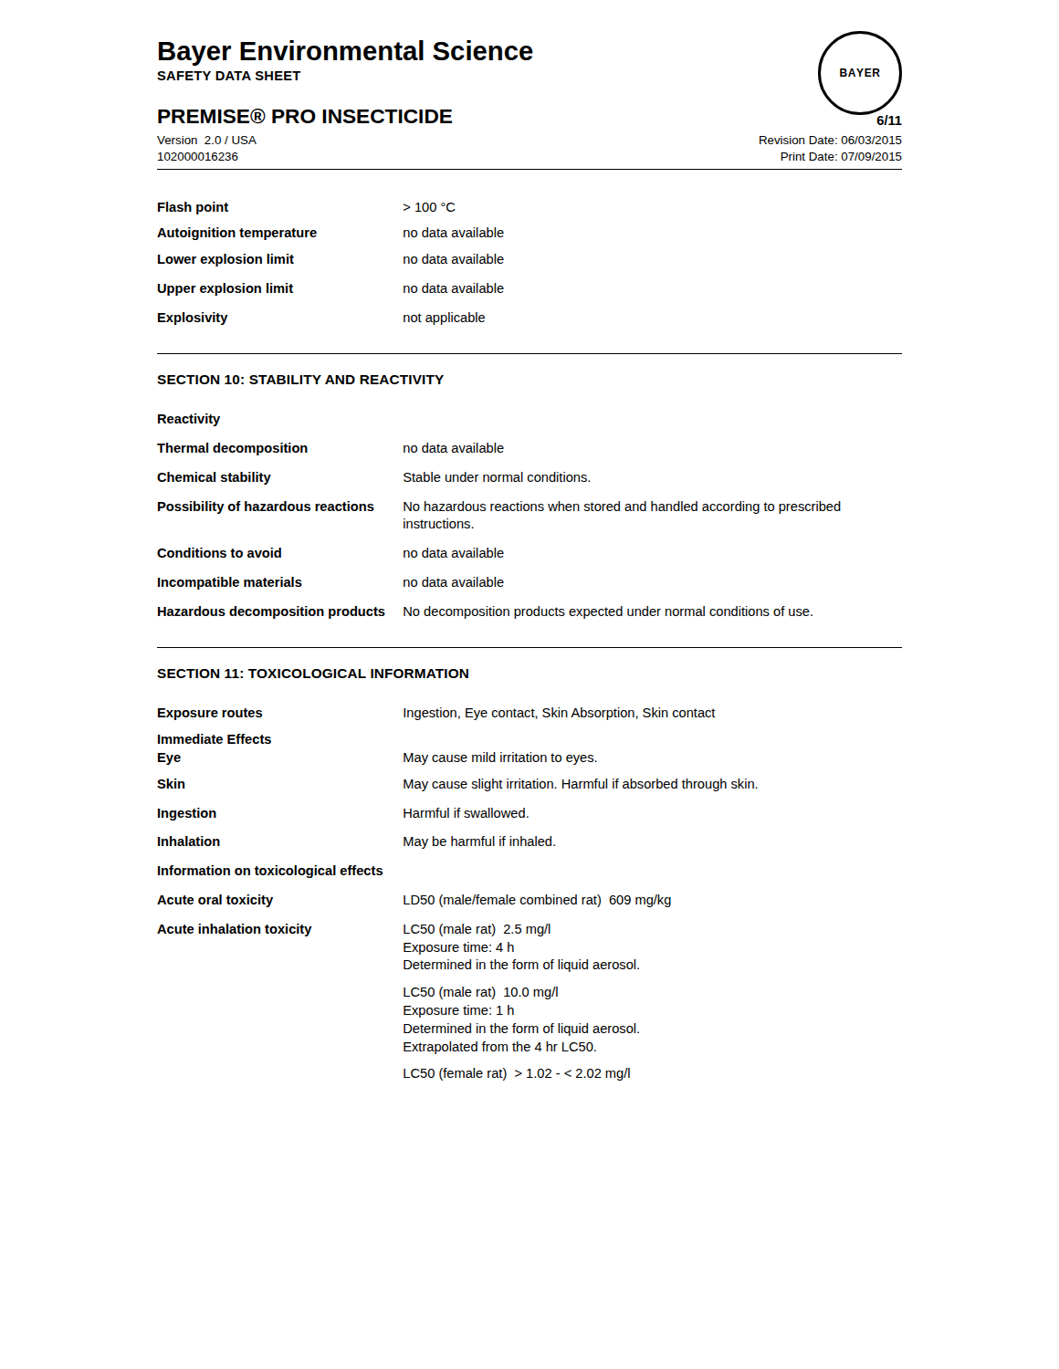Bayer Environmental Science
SAFETY DATA SHEET
BAYER
PREMISE® PRO INSECTICIDE
6/11
Version 2.0 / USA
102000016236
Revision Date: 06/03/2015
Print Date: 07/09/2015
| Flash point | > 100 °C |
| Autoignition temperature | no data available |
| Lower explosion limit | no data available |
| Upper explosion limit | no data available |
| Explosivity | not applicable |
SECTION 10: STABILITY AND REACTIVITY
| Reactivity | |
| Thermal decomposition | no data available |
| Chemical stability | Stable under normal conditions. |
| Possibility of hazardous reactions | No hazardous reactions when stored and handled according to prescribed instructions. |
| Conditions to avoid | no data available |
| Incompatible materials | no data available |
| Hazardous decomposition products | No decomposition products expected under normal conditions of use. |
SECTION 11: TOXICOLOGICAL INFORMATION
| Exposure routes | Ingestion, Eye contact, Skin Absorption, Skin contact |
| Immediate Effects Eye | May cause mild irritation to eyes. |
| Skin | May cause slight irritation. Harmful if absorbed through skin. |
| Ingestion | Harmful if swallowed. |
| Inhalation | May be harmful if inhaled. |
| Information on toxicological effects | |
| Acute oral toxicity | LD50 (male/female combined rat) 609 mg/kg |
| Acute inhalation toxicity | LC50 (male rat) 2.5 mg/l Exposure time: 4 h Determined in the form of liquid aerosol. LC50 (male rat) 10.0 mg/l Exposure time: 1 h Determined in the form of liquid aerosol. Extrapolated from the 4 hr LC50. LC50 (female rat) > 1.02 - < 2.02 mg/l |